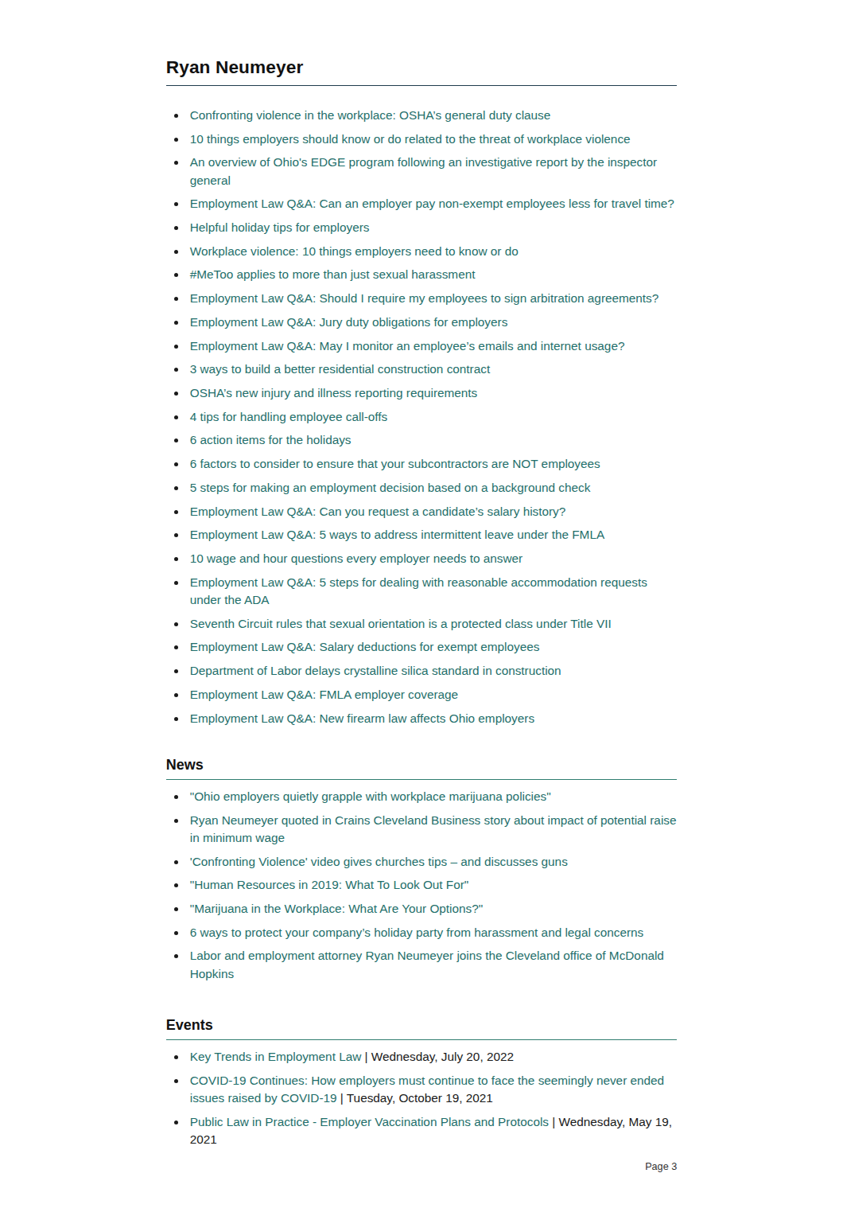Ryan Neumeyer
Confronting violence in the workplace: OSHA’s general duty clause
10 things employers should know or do related to the threat of workplace violence
An overview of Ohio's EDGE program following an investigative report by the inspector general
Employment Law Q&A: Can an employer pay non-exempt employees less for travel time?
Helpful holiday tips for employers
Workplace violence: 10 things employers need to know or do
#MeToo applies to more than just sexual harassment
Employment Law Q&A: Should I require my employees to sign arbitration agreements?
Employment Law Q&A: Jury duty obligations for employers
Employment Law Q&A: May I monitor an employee’s emails and internet usage?
3 ways to build a better residential construction contract
OSHA’s new injury and illness reporting requirements
4 tips for handling employee call-offs
6 action items for the holidays
6 factors to consider to ensure that your subcontractors are NOT employees
5 steps for making an employment decision based on a background check
Employment Law Q&A: Can you request a candidate’s salary history?
Employment Law Q&A: 5 ways to address intermittent leave under the FMLA
10 wage and hour questions every employer needs to answer
Employment Law Q&A: 5 steps for dealing with reasonable accommodation requests under the ADA
Seventh Circuit rules that sexual orientation is a protected class under Title VII
Employment Law Q&A: Salary deductions for exempt employees
Department of Labor delays crystalline silica standard in construction
Employment Law Q&A: FMLA employer coverage
Employment Law Q&A: New firearm law affects Ohio employers
News
"Ohio employers quietly grapple with workplace marijuana policies"
Ryan Neumeyer quoted in Crains Cleveland Business story about impact of potential raise in minimum wage
'Confronting Violence' video gives churches tips – and discusses guns
"Human Resources in 2019: What To Look Out For"
"Marijuana in the Workplace: What Are Your Options?"
6 ways to protect your company’s holiday party from harassment and legal concerns
Labor and employment attorney Ryan Neumeyer joins the Cleveland office of McDonald Hopkins
Events
Key Trends in Employment Law | Wednesday, July 20, 2022
COVID-19 Continues: How employers must continue to face the seemingly never ended issues raised by COVID-19 | Tuesday, October 19, 2021
Public Law in Practice - Employer Vaccination Plans and Protocols | Wednesday, May 19, 2021
Page 3